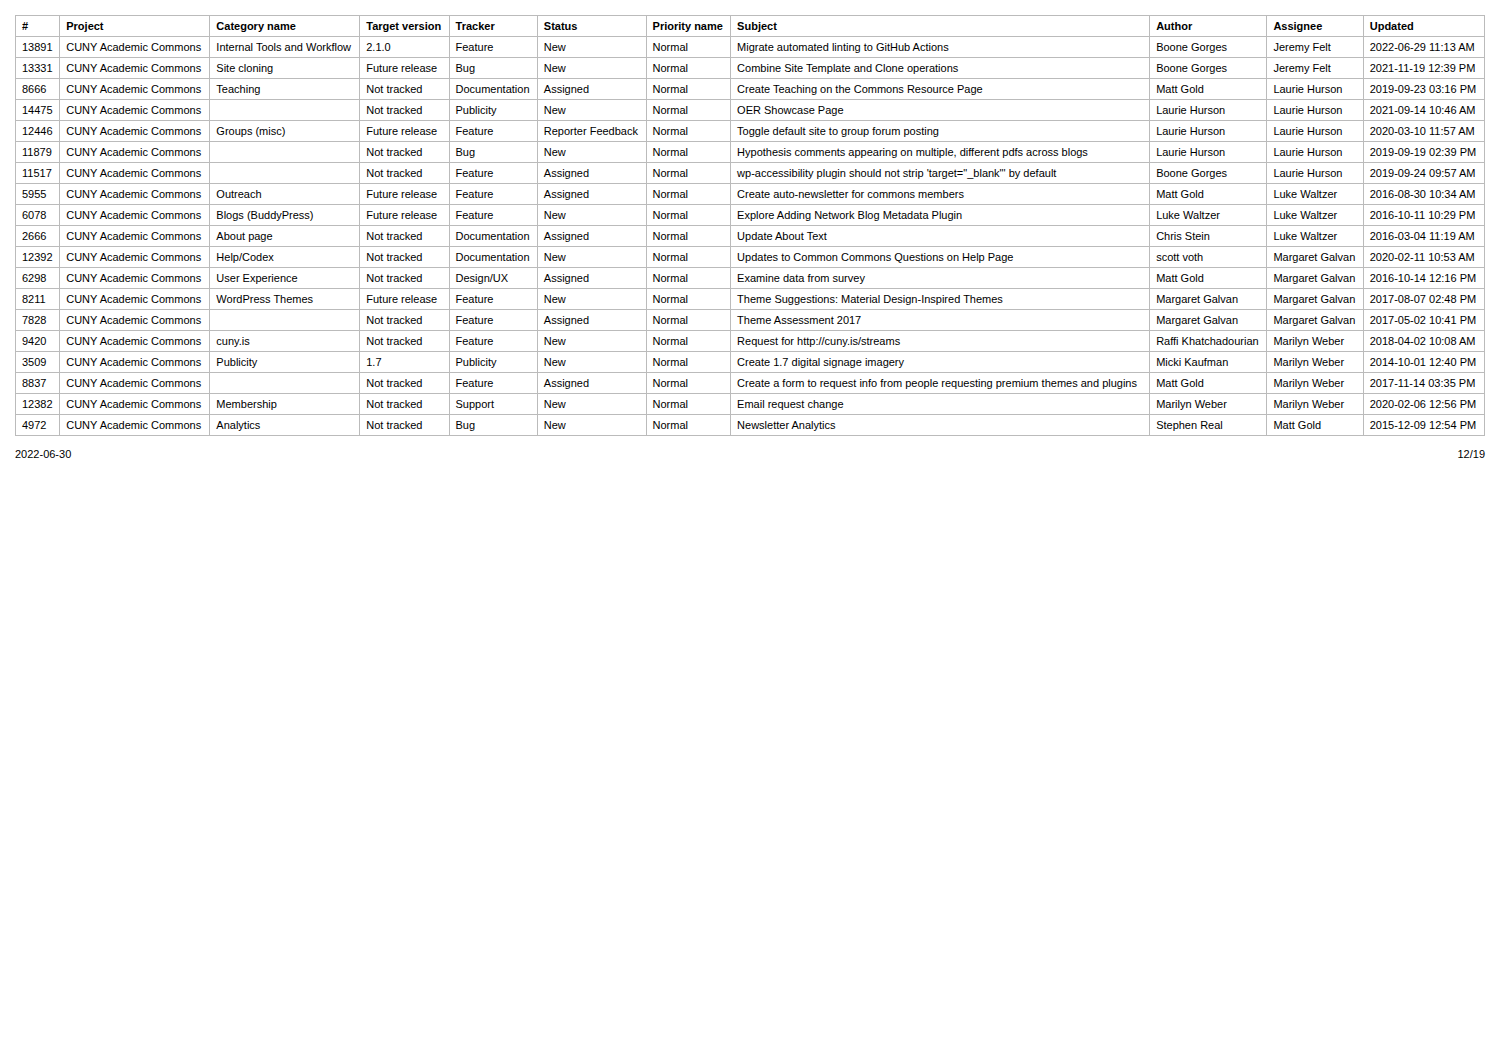| # | Project | Category name | Target version | Tracker | Status | Priority name | Subject | Author | Assignee | Updated |
| --- | --- | --- | --- | --- | --- | --- | --- | --- | --- | --- |
| 13891 | CUNY Academic Commons | Internal Tools and Workflow | 2.1.0 | Feature | New | Normal | Migrate automated linting to GitHub Actions | Boone Gorges | Jeremy Felt | 2022-06-29 11:13 AM |
| 13331 | CUNY Academic Commons | Site cloning | Future release | Bug | New | Normal | Combine Site Template and Clone operations | Boone Gorges | Jeremy Felt | 2021-11-19 12:39 PM |
| 8666 | CUNY Academic Commons | Teaching | Not tracked | Documentation | Assigned | Normal | Create Teaching on the Commons Resource Page | Matt Gold | Laurie Hurson | 2019-09-23 03:16 PM |
| 14475 | CUNY Academic Commons | | Not tracked | Publicity | New | Normal | OER Showcase Page | Laurie Hurson | Laurie Hurson | 2021-09-14 10:46 AM |
| 12446 | CUNY Academic Commons | Groups (misc) | Future release | Feature | Reporter Feedback | Normal | Toggle default site to group forum posting | Laurie Hurson | Laurie Hurson | 2020-03-10 11:57 AM |
| 11879 | CUNY Academic Commons | | Not tracked | Bug | New | Normal | Hypothesis comments appearing on multiple, different pdfs across blogs | Laurie Hurson | Laurie Hurson | 2019-09-19 02:39 PM |
| 11517 | CUNY Academic Commons | | Not tracked | Feature | Assigned | Normal | wp-accessibility plugin should not strip 'target="_blank"' by default | Boone Gorges | Laurie Hurson | 2019-09-24 09:57 AM |
| 5955 | CUNY Academic Commons | Outreach | Future release | Feature | Assigned | Normal | Create auto-newsletter for commons members | Matt Gold | Luke Waltzer | 2016-08-30 10:34 AM |
| 6078 | CUNY Academic Commons | Blogs (BuddyPress) | Future release | Feature | New | Normal | Explore Adding Network Blog Metadata Plugin | Luke Waltzer | Luke Waltzer | 2016-10-11 10:29 PM |
| 2666 | CUNY Academic Commons | About page | Not tracked | Documentation | Assigned | Normal | Update About Text | Chris Stein | Luke Waltzer | 2016-03-04 11:19 AM |
| 12392 | CUNY Academic Commons | Help/Codex | Not tracked | Documentation | New | Normal | Updates to Common Commons Questions on Help Page | scott voth | Margaret Galvan | 2020-02-11 10:53 AM |
| 6298 | CUNY Academic Commons | User Experience | Not tracked | Design/UX | Assigned | Normal | Examine data from survey | Matt Gold | Margaret Galvan | 2016-10-14 12:16 PM |
| 8211 | CUNY Academic Commons | WordPress Themes | Future release | Feature | New | Normal | Theme Suggestions: Material Design-Inspired Themes | Margaret Galvan | Margaret Galvan | 2017-08-07 02:48 PM |
| 7828 | CUNY Academic Commons | | Not tracked | Feature | Assigned | Normal | Theme Assessment 2017 | Margaret Galvan | Margaret Galvan | 2017-05-02 10:41 PM |
| 9420 | CUNY Academic Commons | cuny.is | Not tracked | Feature | New | Normal | Request for http://cuny.is/streams | Raffi Khatchadourian | Marilyn Weber | 2018-04-02 10:08 AM |
| 3509 | CUNY Academic Commons | Publicity | 1.7 | Publicity | New | Normal | Create 1.7 digital signage imagery | Micki Kaufman | Marilyn Weber | 2014-10-01 12:40 PM |
| 8837 | CUNY Academic Commons | | Not tracked | Feature | Assigned | Normal | Create a form to request info from people requesting premium themes and plugins | Matt Gold | Marilyn Weber | 2017-11-14 03:35 PM |
| 12382 | CUNY Academic Commons | Membership | Not tracked | Support | New | Normal | Email request change | Marilyn Weber | Marilyn Weber | 2020-02-06 12:56 PM |
| 4972 | CUNY Academic Commons | Analytics | Not tracked | Bug | New | Normal | Newsletter Analytics | Stephen Real | Matt Gold | 2015-12-09 12:54 PM |
2022-06-30 12/19